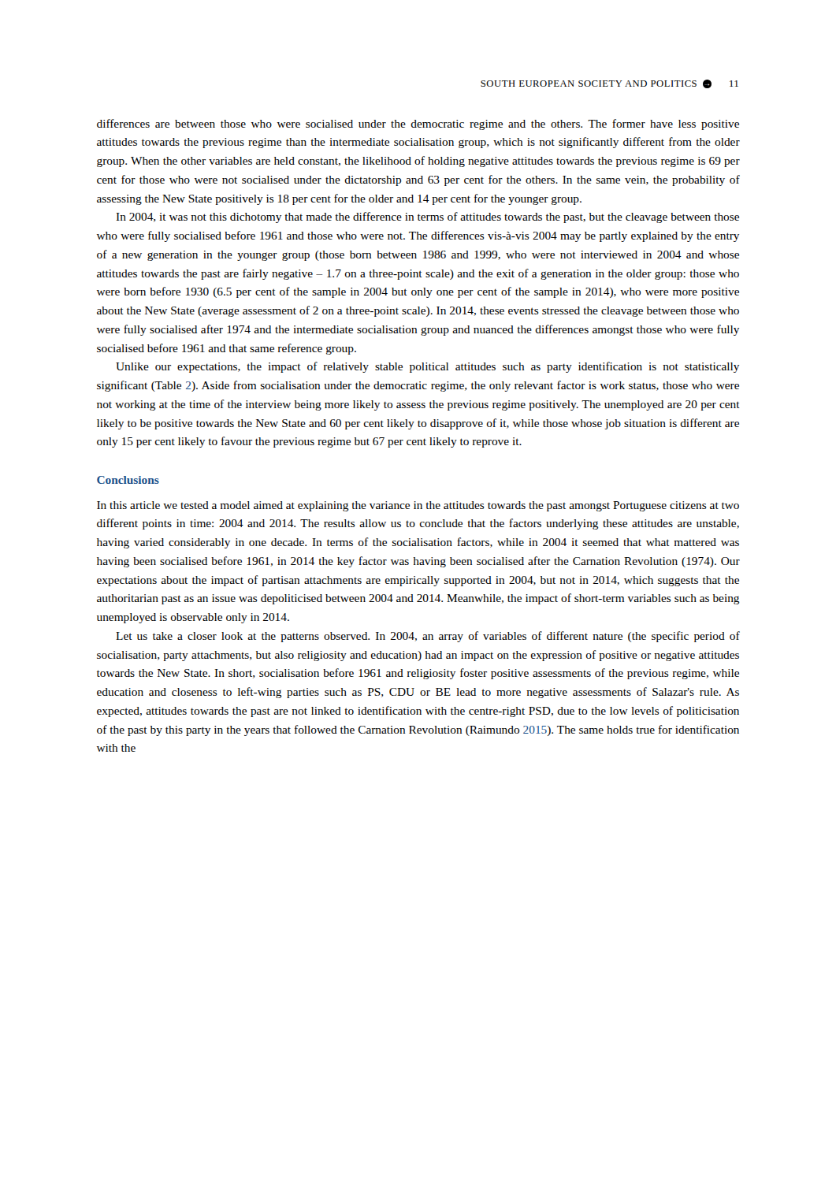SOUTH EUROPEAN SOCIETY AND POLITICS → 11
differences are between those who were socialised under the democratic regime and the others. The former have less positive attitudes towards the previous regime than the intermediate socialisation group, which is not significantly different from the older group. When the other variables are held constant, the likelihood of holding negative attitudes towards the previous regime is 69 per cent for those who were not socialised under the dictatorship and 63 per cent for the others. In the same vein, the probability of assessing the New State positively is 18 per cent for the older and 14 per cent for the younger group.
In 2004, it was not this dichotomy that made the difference in terms of attitudes towards the past, but the cleavage between those who were fully socialised before 1961 and those who were not. The differences vis-à-vis 2004 may be partly explained by the entry of a new generation in the younger group (those born between 1986 and 1999, who were not interviewed in 2004 and whose attitudes towards the past are fairly negative – 1.7 on a three-point scale) and the exit of a generation in the older group: those who were born before 1930 (6.5 per cent of the sample in 2004 but only one per cent of the sample in 2014), who were more positive about the New State (average assessment of 2 on a three-point scale). In 2014, these events stressed the cleavage between those who were fully socialised after 1974 and the intermediate socialisation group and nuanced the differences amongst those who were fully socialised before 1961 and that same reference group.
Unlike our expectations, the impact of relatively stable political attitudes such as party identification is not statistically significant (Table 2). Aside from socialisation under the democratic regime, the only relevant factor is work status, those who were not working at the time of the interview being more likely to assess the previous regime positively. The unemployed are 20 per cent likely to be positive towards the New State and 60 per cent likely to disapprove of it, while those whose job situation is different are only 15 per cent likely to favour the previous regime but 67 per cent likely to reprove it.
Conclusions
In this article we tested a model aimed at explaining the variance in the attitudes towards the past amongst Portuguese citizens at two different points in time: 2004 and 2014. The results allow us to conclude that the factors underlying these attitudes are unstable, having varied considerably in one decade. In terms of the socialisation factors, while in 2004 it seemed that what mattered was having been socialised before 1961, in 2014 the key factor was having been socialised after the Carnation Revolution (1974). Our expectations about the impact of partisan attachments are empirically supported in 2004, but not in 2014, which suggests that the authoritarian past as an issue was depoliticised between 2004 and 2014. Meanwhile, the impact of short-term variables such as being unemployed is observable only in 2014.
Let us take a closer look at the patterns observed. In 2004, an array of variables of different nature (the specific period of socialisation, party attachments, but also religiosity and education) had an impact on the expression of positive or negative attitudes towards the New State. In short, socialisation before 1961 and religiosity foster positive assessments of the previous regime, while education and closeness to left-wing parties such as PS, CDU or BE lead to more negative assessments of Salazar's rule. As expected, attitudes towards the past are not linked to identification with the centre-right PSD, due to the low levels of politicisation of the past by this party in the years that followed the Carnation Revolution (Raimundo 2015). The same holds true for identification with the